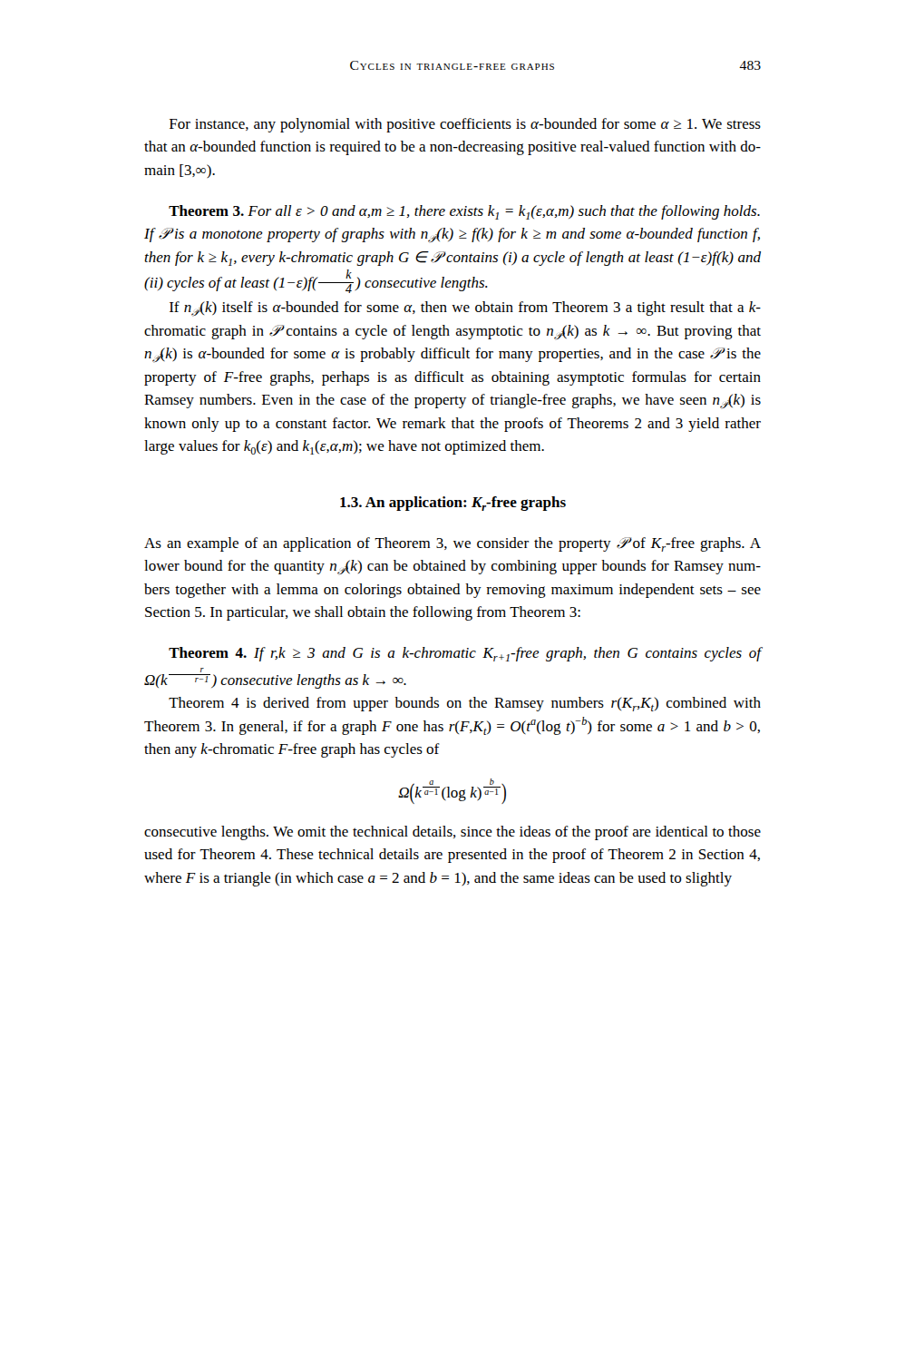Cycles in triangle-free graphs 483
For instance, any polynomial with positive coefficients is α-bounded for some α ≥ 1. We stress that an α-bounded function is required to be a non-decreasing positive real-valued function with domain [3,∞).
Theorem 3. For all ε > 0 and α,m ≥ 1, there exists k1 = k1(ε,α,m) such that the following holds. If 𝒫 is a monotone property of graphs with n𝒫(k) ≥ f(k) for k ≥ m and some α-bounded function f, then for k ≥ k1, every k-chromatic graph G ∈ 𝒫 contains (i) a cycle of length at least (1−ε)f(k) and (ii) cycles of at least (1−ε)f(k 4) consecutive lengths.
If n𝒫(k) itself is α-bounded for some α, then we obtain from Theorem 3 a tight result that a k-chromatic graph in 𝒫 contains a cycle of length asymptotic to n𝒫(k) as k → ∞. But proving that n𝒫(k) is α-bounded for some α is probably difficult for many properties, and in the case 𝒫 is the property of F-free graphs, perhaps is as difficult as obtaining asymptotic formulas for certain Ramsey numbers. Even in the case of the property of triangle-free graphs, we have seen n𝒫(k) is known only up to a constant factor. We remark that the proofs of Theorems 2 and 3 yield rather large values for k0(ε) and k1(ε,α,m); we have not optimized them.
1.3. An application: Kr-free graphs
As an example of an application of Theorem 3, we consider the property 𝒫 of Kr-free graphs. A lower bound for the quantity n𝒫(k) can be obtained by combining upper bounds for Ramsey numbers together with a lemma on colorings obtained by removing maximum independent sets – see Section 5. In particular, we shall obtain the following from Theorem 3:
Theorem 4. If r,k ≥ 3 and G is a k-chromatic Kr+1-free graph, then G contains cycles of Ω(krr−1) consecutive lengths as k → ∞.
Theorem 4 is derived from upper bounds on the Ramsey numbers r(Kr,Kt) combined with Theorem 3. In general, if for a graph F one has r(F,Kt) = O(ta(log t)−b) for some a > 1 and b > 0, then any k-chromatic F-free graph has cycles of
Ω(kaa−1(log k)ba−1)
consecutive lengths. We omit the technical details, since the ideas of the proof are identical to those used for Theorem 4. These technical details are presented in the proof of Theorem 2 in Section 4, where F is a triangle (in which case a = 2 and b = 1), and the same ideas can be used to slightly